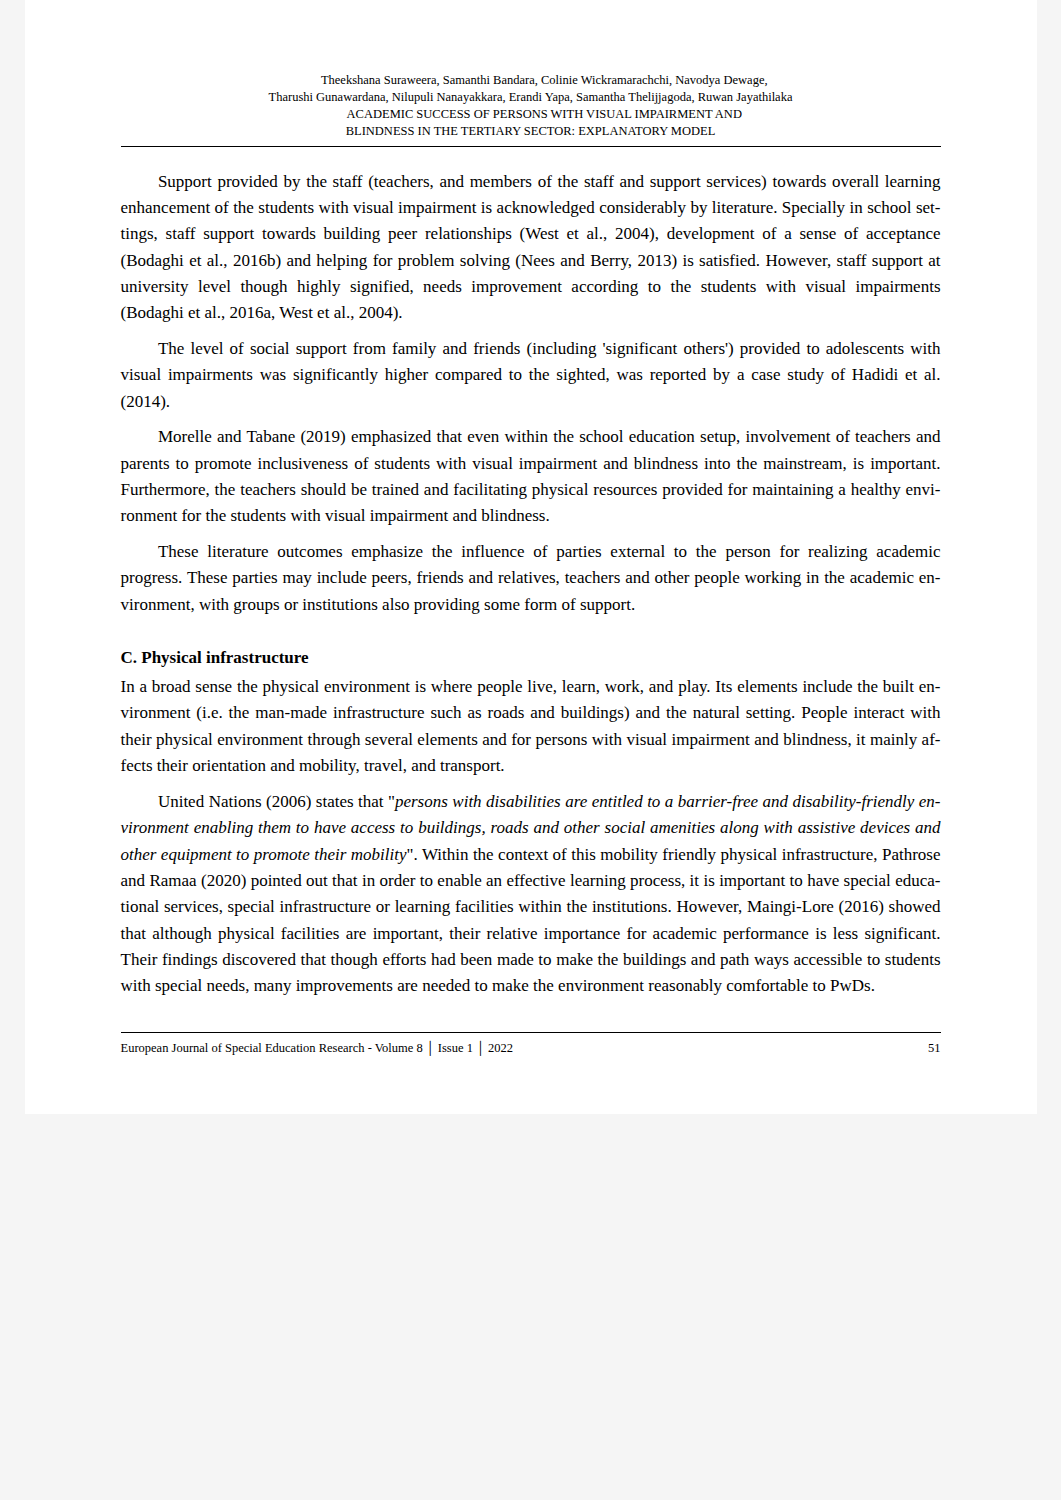Theekshana Suraweera, Samanthi Bandara, Colinie Wickramarachchi, Navodya Dewage,
Tharushi Gunawardana, Nilupuli Nanayakkara, Erandi Yapa, Samantha Thelijjagoda, Ruwan Jayathilaka
ACADEMIC SUCCESS OF PERSONS WITH VISUAL IMPAIRMENT AND
BLINDNESS IN THE TERTIARY SECTOR: EXPLANATORY MODEL
Support provided by the staff (teachers, and members of the staff and support services) towards overall learning enhancement of the students with visual impairment is acknowledged considerably by literature. Specially in school settings, staff support towards building peer relationships (West et al., 2004), development of a sense of acceptance (Bodaghi et al., 2016b) and helping for problem solving (Nees and Berry, 2013) is satisfied. However, staff support at university level though highly signified, needs improvement according to the students with visual impairments (Bodaghi et al., 2016a, West et al., 2004).
The level of social support from family and friends (including 'significant others') provided to adolescents with visual impairments was significantly higher compared to the sighted, was reported by a case study of Hadidi et al. (2014).
Morelle and Tabane (2019) emphasized that even within the school education setup, involvement of teachers and parents to promote inclusiveness of students with visual impairment and blindness into the mainstream, is important. Furthermore, the teachers should be trained and facilitating physical resources provided for maintaining a healthy environment for the students with visual impairment and blindness.
These literature outcomes emphasize the influence of parties external to the person for realizing academic progress. These parties may include peers, friends and relatives, teachers and other people working in the academic environment, with groups or institutions also providing some form of support.
C. Physical infrastructure
In a broad sense the physical environment is where people live, learn, work, and play. Its elements include the built environment (i.e. the man-made infrastructure such as roads and buildings) and the natural setting. People interact with their physical environment through several elements and for persons with visual impairment and blindness, it mainly affects their orientation and mobility, travel, and transport.
United Nations (2006) states that "persons with disabilities are entitled to a barrier-free and disability-friendly environment enabling them to have access to buildings, roads and other social amenities along with assistive devices and other equipment to promote their mobility". Within the context of this mobility friendly physical infrastructure, Pathrose and Ramaa (2020) pointed out that in order to enable an effective learning process, it is important to have special educational services, special infrastructure or learning facilities within the institutions. However, Maingi-Lore (2016) showed that although physical facilities are important, their relative importance for academic performance is less significant. Their findings discovered that though efforts had been made to make the buildings and path ways accessible to students with special needs, many improvements are needed to make the environment reasonably comfortable to PwDs.
European Journal of Special Education Research - Volume 8 │ Issue 1 │ 2022 51